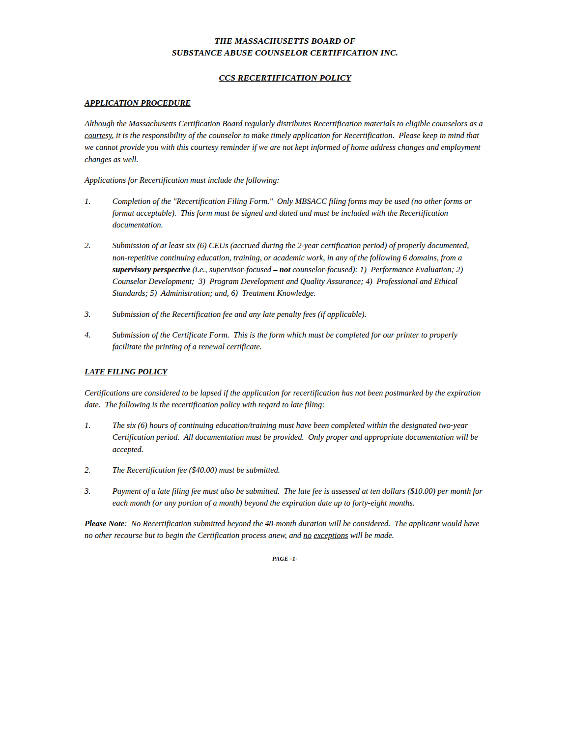THE MASSACHUSETTS BOARD OF
SUBSTANCE ABUSE COUNSELOR CERTIFICATION INC.
CCS RECERTIFICATION POLICY
APPLICATION PROCEDURE
Although the Massachusetts Certification Board regularly distributes Recertification materials to eligible counselors as a courtesy, it is the responsibility of the counselor to make timely application for Recertification. Please keep in mind that we cannot provide you with this courtesy reminder if we are not kept informed of home address changes and employment changes as well.
Applications for Recertification must include the following:
Completion of the "Recertification Filing Form." Only MBSACC filing forms may be used (no other forms or format acceptable). This form must be signed and dated and must be included with the Recertification documentation.
Submission of at least six (6) CEUs (accrued during the 2-year certification period) of properly documented, non-repetitive continuing education, training, or academic work, in any of the following 6 domains, from a supervisory perspective (i.e., supervisor-focused – not counselor-focused): 1) Performance Evaluation; 2) Counselor Development; 3) Program Development and Quality Assurance; 4) Professional and Ethical Standards; 5) Administration; and, 6) Treatment Knowledge.
Submission of the Recertification fee and any late penalty fees (if applicable).
Submission of the Certificate Form. This is the form which must be completed for our printer to properly facilitate the printing of a renewal certificate.
LATE FILING POLICY
Certifications are considered to be lapsed if the application for recertification has not been postmarked by the expiration date. The following is the recertification policy with regard to late filing:
The six (6) hours of continuing education/training must have been completed within the designated two-year Certification period. All documentation must be provided. Only proper and appropriate documentation will be accepted.
The Recertification fee ($40.00) must be submitted.
Payment of a late filing fee must also be submitted. The late fee is assessed at ten dollars ($10.00) per month for each month (or any portion of a month) beyond the expiration date up to forty-eight months.
Please Note: No Recertification submitted beyond the 48-month duration will be considered. The applicant would have no other recourse but to begin the Certification process anew, and no exceptions will be made.
PAGE -1-